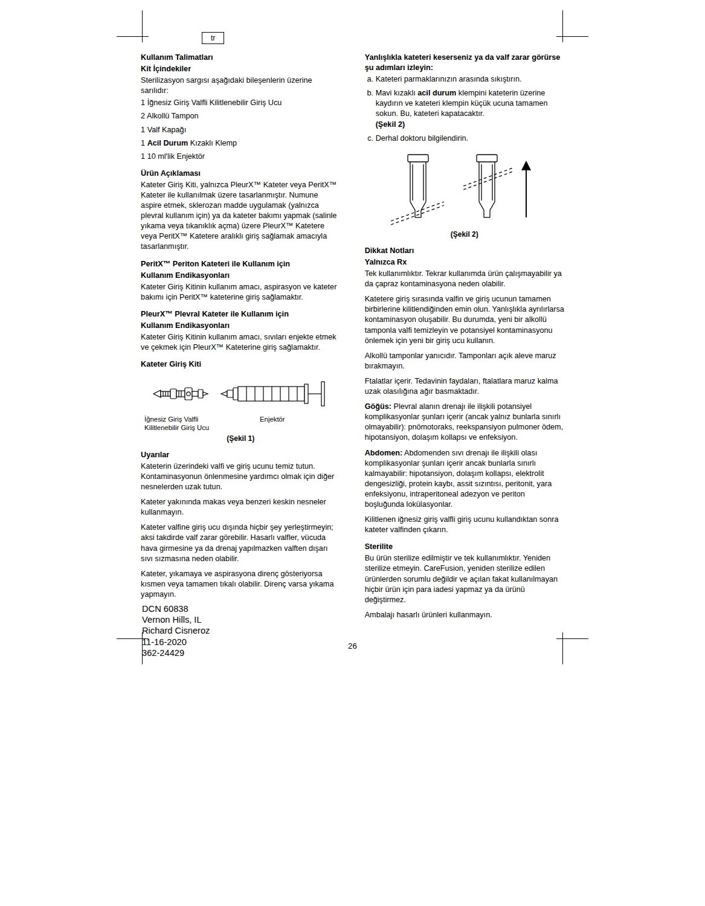tr
Kullanım Talimatları
Kit İçindekiler
Sterilizasyon sargısı aşağıdaki bileşenlerin üzerine sarılıdır:
1 İğnesiz Giriş Valfli Kilitlenebilir Giriş Ucu
2 Alkollü Tampon
1 Valf Kapağı
1 Acil Durum Kızaklı Klemp
1 10 ml'lik Enjektör
Ürün Açıklaması
Kateter Giriş Kiti, yalnızca PleurX™ Kateter veya PeritX™ Kateter ile kullanılmak üzere tasarlanmıştır. Numune aspire etmek, sklerozan madde uygulamak (yalnızca plevral kullanım için) ya da kateter bakımı yapmak (salinle yıkama veya tıkanıklık açma) üzere PleurX™ Katetere veya PeritX™ Katetere aralıklı giriş sağlamak amacıyla tasarlanmıştır.
PeritX™ Periton Kateteri ile Kullanım için
Kullanım Endikasyonları
Kateter Giriş Kitinin kullanım amacı, aspirasyon ve kateter bakımı için PeritX™ kateterine giriş sağlamaktır.
PleurX™ Plevral Kateter ile Kullanım için
Kullanım Endikasyonları
Kateter Giriş Kitinin kullanım amacı, sıvıları enjekte etmek ve çekmek için PleurX™ Kateterine giriş sağlamaktır.
Kateter Giriş Kiti
İğnesiz Giriş Valfli
Kilitlenebilir Giriş Ucu
Enjektör
(Şekil 1)
Uyarılar
Kateterin üzerindeki valfi ve giriş ucunu temiz tutun. Kontaminasyonun önlenmesine yardımcı olmak için diğer nesnelerden uzak tutun.
Kateter yakınında makas veya benzeri keskin nesneler kullanmayın.
Kateter valfine giriş ucu dışında hiçbir şey yerleştirmeyin; aksi takdirde valf zarar görebilir. Hasarlı valfler, vücuda hava girmesine ya da drenaj yapılmazken valften dışarı sıvı sızmasına neden olabilir.
Kateter, yıkamaya ve aspirasyona direnç gösteriyorsa kısmen veya tamamen tıkalı olabilir. Direnç varsa yıkama yapmayın.
Yanlışlıkla kateteri keserseniz ya da valf zarar görürse şu adımları izleyin:
Kateteri parmaklarınızın arasında sıkıştırın.
Mavi kızaklı acil durum klempini kateterin üzerine kaydırın ve kateteri klempin küçük ucuna tamamen sokun. Bu, kateteri kapatacaktır.
(Şekil 2)
Derhal doktoru bilgilendirin.
(Şekil 2)
Dikkat Notları
Yalnızca Rx
Tek kullanımlıktır. Tekrar kullanımda ürün çalışmayabilir ya da çapraz kontaminasyona neden olabilir.
Katetere giriş sırasında valfin ve giriş ucunun tamamen birbirlerine kilitlendiğinden emin olun. Yanlışlıkla ayrılırlarsa kontaminasyon oluşabilir. Bu durumda, yeni bir alkollü tamponla valfi temizleyin ve potansiyel kontaminasyonu önlemek için yeni bir giriş ucu kullanın.
Alkollü tamponlar yanıcıdır. Tamponları açık aleve maruz bırakmayın.
Ftalatlar içerir. Tedavinin faydaları, ftalatlara maruz kalma uzak olasılığına ağır basmaktadır.
Göğüs: Plevral alanın drenajı ile ilişkili potansiyel komplikasyonlar şunları içerir (ancak yalnız bunlarla sınırlı olmayabilir): pnömotoraks, reekspansiyon pulmoner ödem, hipotansiyon, dolaşım kollapsı ve enfeksiyon.
Abdomen: Abdomenden sıvı drenajı ile ilişkili olası komplikasyonlar şunları içerir ancak bunlarla sınırlı kalmayabilir: hipotansiyon, dolaşım kollapsı, elektrolit dengesizliği, protein kaybı, assit sızıntısı, peritonit, yara enfeksiyonu, intraperitoneal adezyon ve periton boşluğunda lokülasyonlar.
Kilitlenen iğnesiz giriş valfli giriş ucunu kullandıktan sonra kateter valfinden çıkarın.
Sterilite
Bu ürün sterilize edilmiştir ve tek kullanımlıktır. Yeniden sterilize etmeyin. CareFusion, yeniden sterilize edilen ürünlerden sorumlu değildir ve açılan fakat kullanılmayan hiçbir ürün için para iadesi yapmaz ya da ürünü değiştirmez.
Ambalajı hasarlı ürünleri kullanmayın.
26
DCN 60838
Vernon Hills, IL
Richard Cisneroz
11-16-2020
362-24429